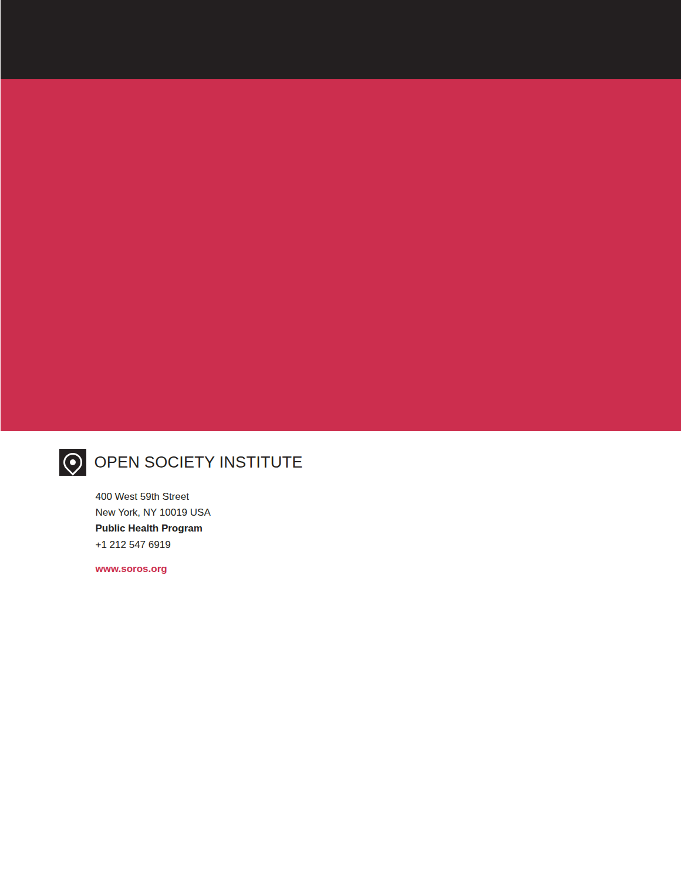OPEN SOCIETY INSTITUTE
400 West 59th Street
New York, NY 10019 USA
Public Health Program
+1 212 547 6919
www.soros.org